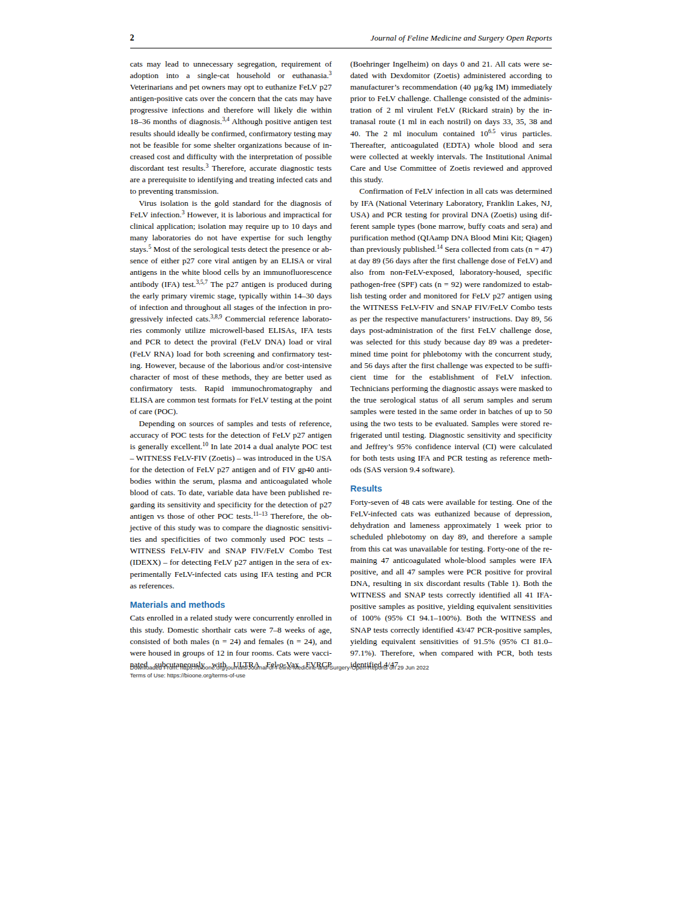2 Journal of Feline Medicine and Surgery Open Reports
cats may lead to unnecessary segregation, requirement of adoption into a single-cat household or euthanasia.3 Veterinarians and pet owners may opt to euthanize FeLV p27 antigen-positive cats over the concern that the cats may have progressive infections and therefore will likely die within 18–36 months of diagnosis.3,4 Although positive antigen test results should ideally be confirmed, confirmatory testing may not be feasible for some shelter organizations because of increased cost and difficulty with the interpretation of possible discordant test results.3 Therefore, accurate diagnostic tests are a prerequisite to identifying and treating infected cats and to preventing transmission.
Virus isolation is the gold standard for the diagnosis of FeLV infection.3 However, it is laborious and impractical for clinical application; isolation may require up to 10 days and many laboratories do not have expertise for such lengthy stays.5 Most of the serological tests detect the presence or absence of either p27 core viral antigen by an ELISA or viral antigens in the white blood cells by an immunofluorescence antibody (IFA) test.3,5,7 The p27 antigen is produced during the early primary viremic stage, typically within 14–30 days of infection and throughout all stages of the infection in progressively infected cats.3,8,9 Commercial reference laboratories commonly utilize microwell-based ELISAs, IFA tests and PCR to detect the proviral (FeLV DNA) load or viral (FeLV RNA) load for both screening and confirmatory testing. However, because of the laborious and/or cost-intensive character of most of these methods, they are better used as confirmatory tests. Rapid immunochromatography and ELISA are common test formats for FeLV testing at the point of care (POC).
Depending on sources of samples and tests of reference, accuracy of POC tests for the detection of FeLV p27 antigen is generally excellent.10 In late 2014 a dual analyte POC test – WITNESS FeLV-FIV (Zoetis) – was introduced in the USA for the detection of FeLV p27 antigen and of FIV gp40 antibodies within the serum, plasma and anticoagulated whole blood of cats. To date, variable data have been published regarding its sensitivity and specificity for the detection of p27 antigen vs those of other POC tests.11–13 Therefore, the objective of this study was to compare the diagnostic sensitivities and specificities of two commonly used POC tests – WITNESS FeLV-FIV and SNAP FIV/FeLV Combo Test (IDEXX) – for detecting FeLV p27 antigen in the sera of experimentally FeLV-infected cats using IFA testing and PCR as references.
Materials and methods
Cats enrolled in a related study were concurrently enrolled in this study. Domestic shorthair cats were 7–8 weeks of age, consisted of both males (n = 24) and females (n = 24), and were housed in groups of 12 in four rooms. Cats were vaccinated subcutaneously with ULTRA Fel-o-Vax FVRCP (Boehringer Ingelheim) on days 0 and 21. All cats were sedated with Dexdomitor (Zoetis) administered according to manufacturer’s recommendation (40 µg/kg IM) immediately prior to FeLV challenge. Challenge consisted of the administration of 2 ml virulent FeLV (Rickard strain) by the intranasal route (1 ml in each nostril) on days 33, 35, 38 and 40. The 2 ml inoculum contained 106.5 virus particles. Thereafter, anticoagulated (EDTA) whole blood and sera were collected at weekly intervals. The Institutional Animal Care and Use Committee of Zoetis reviewed and approved this study.
Confirmation of FeLV infection in all cats was determined by IFA (National Veterinary Laboratory, Franklin Lakes, NJ, USA) and PCR testing for proviral DNA (Zoetis) using different sample types (bone marrow, buffy coats and sera) and purification method (QIAamp DNA Blood Mini Kit; Qiagen) than previously published.14 Sera collected from cats (n = 47) at day 89 (56 days after the first challenge dose of FeLV) and also from non-FeLV-exposed, laboratory-housed, specific pathogen-free (SPF) cats (n = 92) were randomized to establish testing order and monitored for FeLV p27 antigen using the WITNESS FeLV-FIV and SNAP FIV/FeLV Combo tests as per the respective manufacturers’ instructions. Day 89, 56 days post-administration of the first FeLV challenge dose, was selected for this study because day 89 was a predetermined time point for phlebotomy with the concurrent study, and 56 days after the first challenge was expected to be sufficient time for the establishment of FeLV infection. Technicians performing the diagnostic assays were masked to the true serological status of all serum samples and serum samples were tested in the same order in batches of up to 50 using the two tests to be evaluated. Samples were stored refrigerated until testing. Diagnostic sensitivity and specificity and Jeffrey’s 95% confidence interval (CI) were calculated for both tests using IFA and PCR testing as reference methods (SAS version 9.4 software).
Results
Forty-seven of 48 cats were available for testing. One of the FeLV-infected cats was euthanized because of depression, dehydration and lameness approximately 1 week prior to scheduled phlebotomy on day 89, and therefore a sample from this cat was unavailable for testing. Forty-one of the remaining 47 anticoagulated whole-blood samples were IFA positive, and all 47 samples were PCR positive for proviral DNA, resulting in six discordant results (Table 1). Both the WITNESS and SNAP tests correctly identified all 41 IFA-positive samples as positive, yielding equivalent sensitivities of 100% (95% CI 94.1–100%). Both the WITNESS and SNAP tests correctly identified 43/47 PCR-positive samples, yielding equivalent sensitivities of 91.5% (95% CI 81.0–97.1%). Therefore, when compared with PCR, both tests identified 4/47
Downloaded From: https://bioone.org/journals/Journal-of-Feline-Medicine-and-Surgery-Open-Reports on 29 Jun 2022
Terms of Use: https://bioone.org/terms-of-use